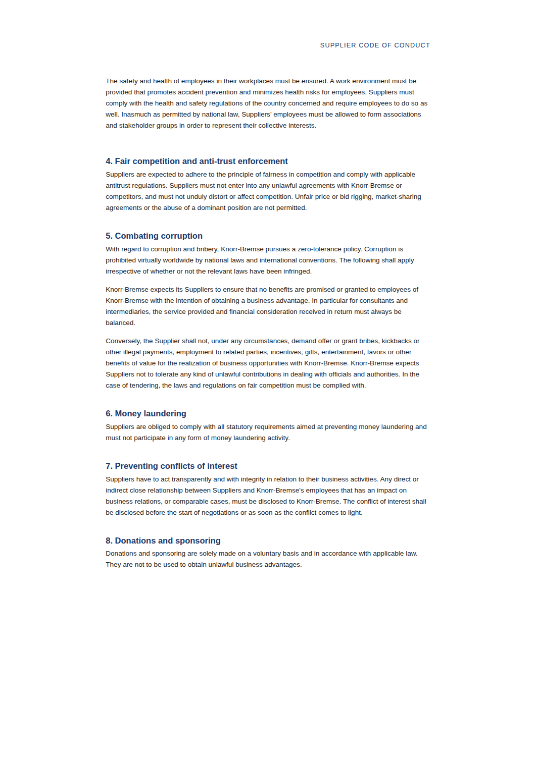SUPPLIER CODE OF CONDUCT
The safety and health of employees in their workplaces must be ensured. A work environment must be provided that promotes accident prevention and minimizes health risks for employees. Suppliers must comply with the health and safety regulations of the country concerned and require employees to do so as well. Inasmuch as permitted by national law, Suppliers' employees must be allowed to form associations and stakeholder groups in order to represent their collective interests.
4. Fair competition and anti-trust enforcement
Suppliers are expected to adhere to the principle of fairness in competition and comply with applicable antitrust regulations. Suppliers must not enter into any unlawful agreements with Knorr-Bremse or competitors, and must not unduly distort or affect competition. Unfair price or bid rigging, market-sharing agreements or the abuse of a dominant position are not permitted.
5. Combating corruption
With regard to corruption and bribery, Knorr-Bremse pursues a zero-tolerance policy. Corruption is prohibited virtually worldwide by national laws and international conventions. The following shall apply irrespective of whether or not the relevant laws have been infringed.
Knorr-Bremse expects its Suppliers to ensure that no benefits are promised or granted to employees of Knorr-Bremse with the intention of obtaining a business advantage. In particular for consultants and intermediaries, the service provided and financial consideration received in return must always be balanced.
Conversely, the Supplier shall not, under any circumstances, demand offer or grant bribes, kickbacks or other illegal payments, employment to related parties, incentives, gifts, entertainment, favors or other benefits of value for the realization of business opportunities with Knorr-Bremse. Knorr-Bremse expects Suppliers not to tolerate any kind of unlawful contributions in dealing with officials and authorities. In the case of tendering, the laws and regulations on fair competition must be complied with.
6. Money laundering
Suppliers are obliged to comply with all statutory requirements aimed at preventing money laundering and must not participate in any form of money laundering activity.
7. Preventing conflicts of interest
Suppliers have to act transparently and with integrity in relation to their business activities. Any direct or indirect close relationship between Suppliers and Knorr-Bremse's employees that has an impact on business relations, or comparable cases, must be disclosed to Knorr-Bremse. The conflict of interest shall be disclosed before the start of negotiations or as soon as the conflict comes to light.
8. Donations and sponsoring
Donations and sponsoring are solely made on a voluntary basis and in accordance with applicable law. They are not to be used to obtain unlawful business advantages.